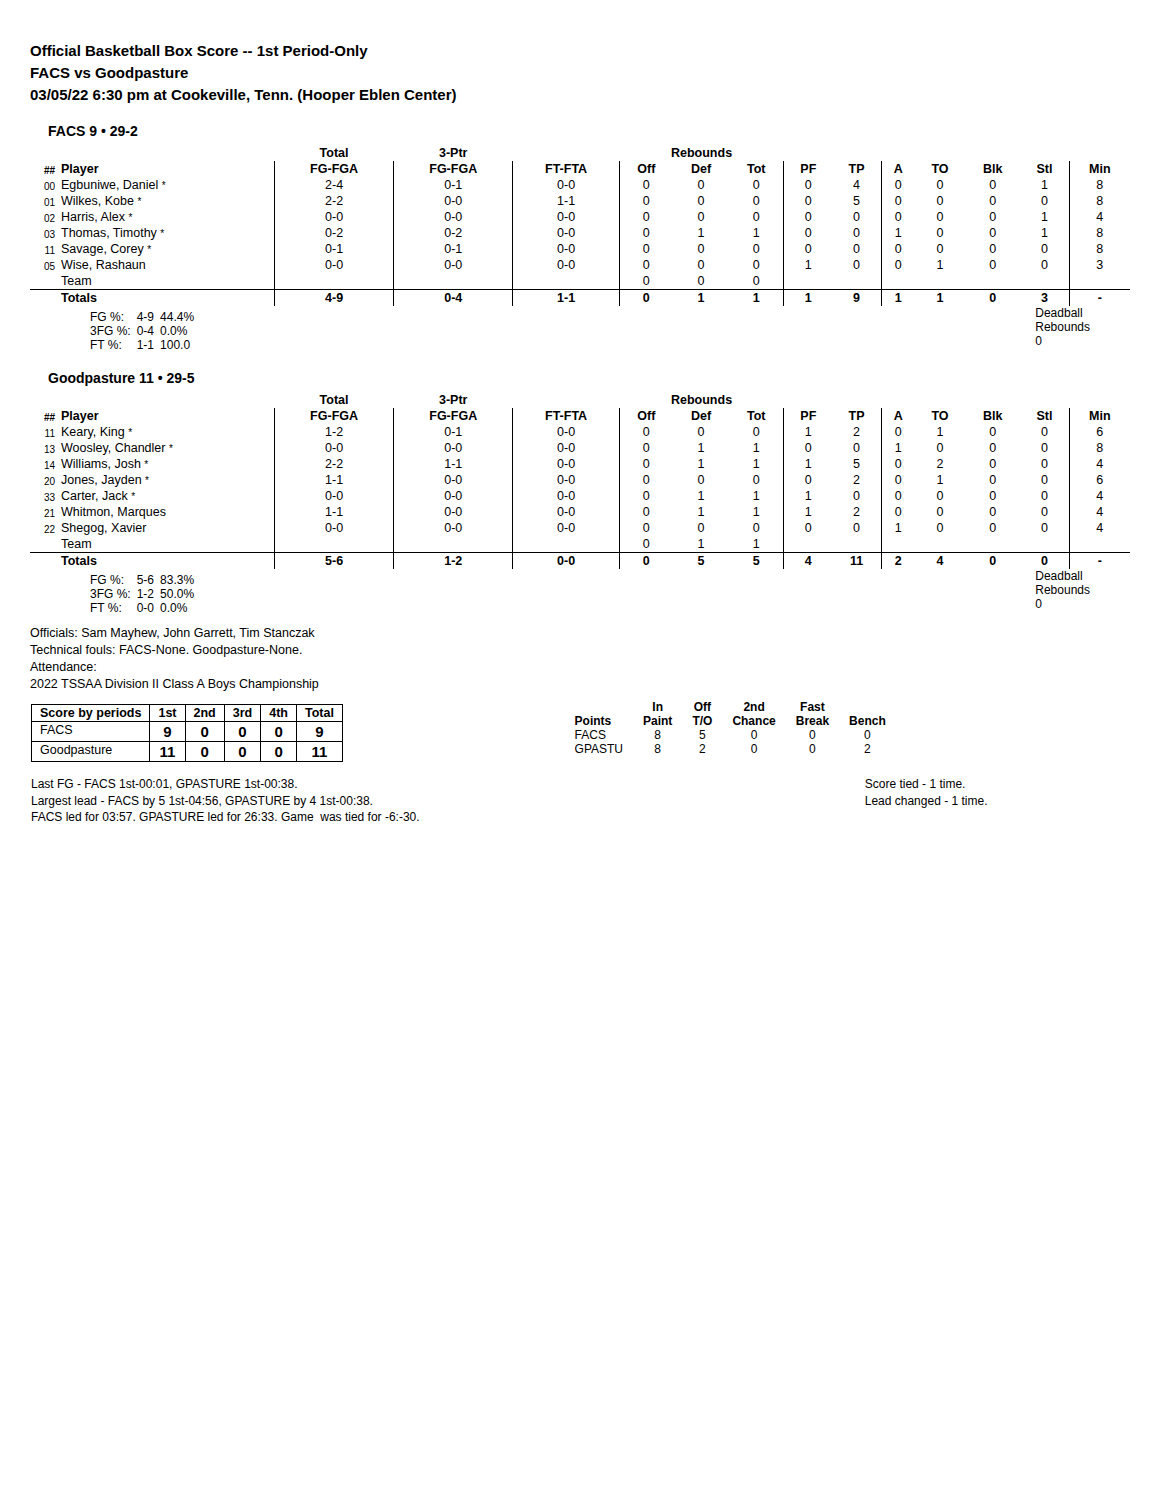Official Basketball Box Score -- 1st Period-Only
FACS vs Goodpasture
03/05/22 6:30 pm at Cookeville, Tenn. (Hooper Eblen Center)
FACS 9 • 29-2
| | | Total | 3-Ptr | | Rebounds | | | | | | | |
| --- | --- | --- | --- | --- | --- | --- | --- | --- | --- | --- | --- | --- |
| ## | Player | FG-FGA | FG-FGA | FT-FTA | Off | Def | Tot | PF | TP | A | TO | Blk | Stl | Min |
| 00 | Egbuniwe, Daniel * | 2-4 | 0-1 | 0-0 | 0 | 0 | 0 | 0 | 4 | 0 | 0 | 0 | 1 | 8 |
| 01 | Wilkes, Kobe * | 2-2 | 0-0 | 1-1 | 0 | 0 | 0 | 0 | 5 | 0 | 0 | 0 | 0 | 8 |
| 02 | Harris, Alex * | 0-0 | 0-0 | 0-0 | 0 | 0 | 0 | 0 | 0 | 0 | 0 | 0 | 1 | 4 |
| 03 | Thomas, Timothy * | 0-2 | 0-2 | 0-0 | 0 | 1 | 1 | 0 | 0 | 1 | 0 | 0 | 1 | 8 |
| 11 | Savage, Corey * | 0-1 | 0-1 | 0-0 | 0 | 0 | 0 | 0 | 0 | 0 | 0 | 0 | 0 | 8 |
| 05 | Wise, Rashaun | 0-0 | 0-0 | 0-0 | 0 | 0 | 0 | 1 | 0 | 0 | 1 | 0 | 0 | 3 |
| | Team | | | | 0 | 0 | 0 | | | | | | | |
| | Totals | 4-9 | 0-4 | 1-1 | 0 | 1 | 1 | 1 | 9 | 1 | 1 | 0 | 3 | - |
Deadball
Rebounds
0
| FG %: | 4-9 | 44.4% |
| 3FG %: | 0-4 | 0.0% |
| FT %: | 1-1 | 100.0 |
Goodpasture 11 • 29-5
| | | Total | 3-Ptr | | Rebounds | | | | | | | |
| --- | --- | --- | --- | --- | --- | --- | --- | --- | --- | --- | --- | --- |
| ## | Player | FG-FGA | FG-FGA | FT-FTA | Off | Def | Tot | PF | TP | A | TO | Blk | Stl | Min |
| 11 | Keary, King * | 1-2 | 0-1 | 0-0 | 0 | 0 | 0 | 1 | 2 | 0 | 1 | 0 | 0 | 6 |
| 13 | Woosley, Chandler * | 0-0 | 0-0 | 0-0 | 0 | 1 | 1 | 0 | 0 | 1 | 0 | 0 | 0 | 8 |
| 14 | Williams, Josh * | 2-2 | 1-1 | 0-0 | 0 | 1 | 1 | 1 | 5 | 0 | 2 | 0 | 0 | 4 |
| 20 | Jones, Jayden * | 1-1 | 0-0 | 0-0 | 0 | 0 | 0 | 0 | 2 | 0 | 1 | 0 | 0 | 6 |
| 33 | Carter, Jack * | 0-0 | 0-0 | 0-0 | 0 | 1 | 1 | 1 | 0 | 0 | 0 | 0 | 0 | 4 |
| 21 | Whitmon, Marques | 1-1 | 0-0 | 0-0 | 0 | 1 | 1 | 1 | 2 | 0 | 0 | 0 | 0 | 4 |
| 22 | Shegog, Xavier | 0-0 | 0-0 | 0-0 | 0 | 0 | 0 | 0 | 0 | 1 | 0 | 0 | 0 | 4 |
| | Team | | | | 0 | 1 | 1 | | | | | | | |
| | Totals | 5-6 | 1-2 | 0-0 | 0 | 5 | 5 | 4 | 11 | 2 | 4 | 0 | 0 | - |
Deadball
Rebounds
0
| FG %: | 5-6 | 83.3% |
| 3FG %: | 1-2 | 50.0% |
| FT %: | 0-0 | 0.0% |
Officials: Sam Mayhew, John Garrett, Tim Stanczak
Technical fouls: FACS-None. Goodpasture-None.
Attendance:
2022 TSSAA Division II Class A Boys Championship
| / Score by periods / 1st / 2nd / 3rd / 4th / Total / / --- / --- / --- / --- / --- / --- / / FACS / 9 / 0 / 0 / 0 / 9 / / Goodpasture / 11 / 0 / 0 / 0 / 11 / | / / In / Off / 2nd / Fast / / / --- / --- / --- / --- / --- / --- / / Points / Paint / T/O / Chance / Break / Bench / / FACS / 8 / 5 / 0 / 0 / 0 / / GPASTU / 8 / 2 / 0 / 0 / 2 / |
| Last FG - FACS 1st-00:01, GPASTURE 1st-00:38. Largest lead - FACS by 5 1st-04:56, GPASTURE by 4 1st-00:38. FACS led for 03:57. GPASTURE led for 26:33. Game was tied for -6:-30. | Score tied - 1 time. Lead changed - 1 time. |